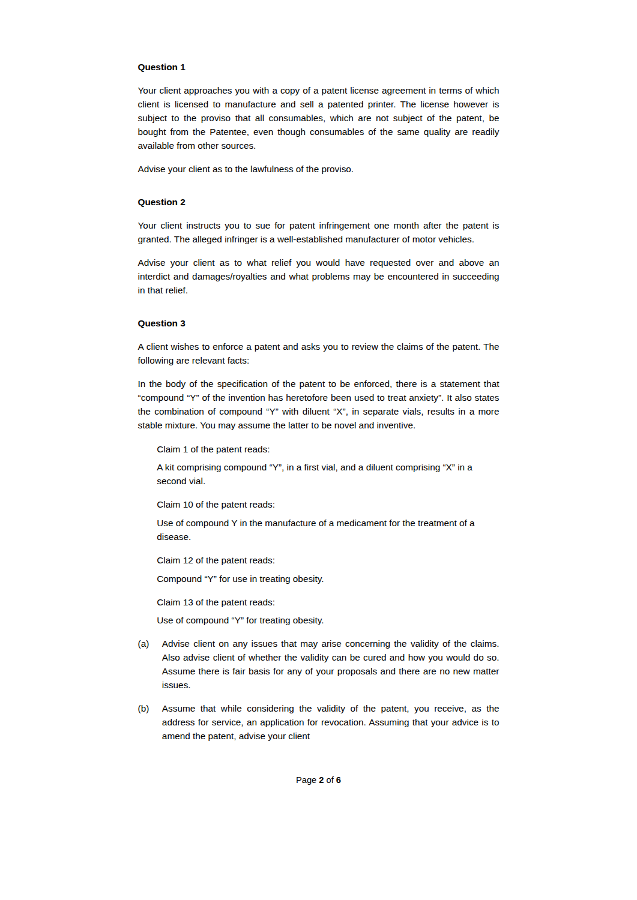Question 1
Your client approaches you with a copy of a patent license agreement in terms of which client is licensed to manufacture and sell a patented printer. The license however is subject to the proviso that all consumables, which are not subject of the patent, be bought from the Patentee, even though consumables of the same quality are readily available from other sources.
Advise your client as to the lawfulness of the proviso.
Question 2
Your client instructs you to sue for patent infringement one month after the patent is granted. The alleged infringer is a well-established manufacturer of motor vehicles.
Advise your client as to what relief you would have requested over and above an interdict and damages/royalties and what problems may be encountered in succeeding in that relief.
Question 3
A client wishes to enforce a patent and asks you to review the claims of the patent. The following are relevant facts:
In the body of the specification of the patent to be enforced, there is a statement that “compound “Y” of the invention has heretofore been used to treat anxiety”. It also states the combination of compound “Y” with diluent “X”, in separate vials, results in a more stable mixture. You may assume the latter to be novel and inventive.
Claim 1 of the patent reads:
A kit comprising compound “Y”, in a first vial, and a diluent comprising “X” in a second vial.
Claim 10 of the patent reads:
Use of compound Y in the manufacture of a medicament for the treatment of a disease.
Claim 12 of the patent reads:
Compound “Y” for use in treating obesity.
Claim 13 of the patent reads:
Use of compound “Y” for treating obesity.
Advise client on any issues that may arise concerning the validity of the claims. Also advise client of whether the validity can be cured and how you would do so. Assume there is fair basis for any of your proposals and there are no new matter issues.
Assume that while considering the validity of the patent, you receive, as the address for service, an application for revocation. Assuming that your advice is to amend the patent, advise your client
Page 2 of 6